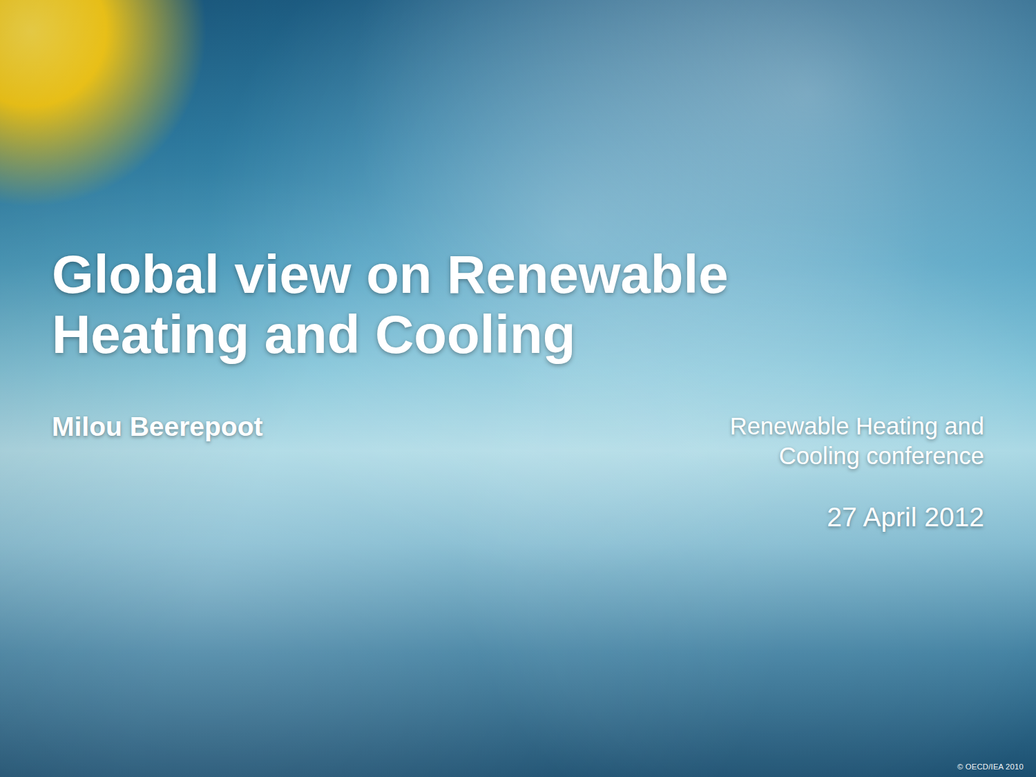Global view on Renewable Heating and Cooling
Milou Beerepoot
Renewable Heating and
Cooling conference
27 April 2012
© OECD/IEA 2010